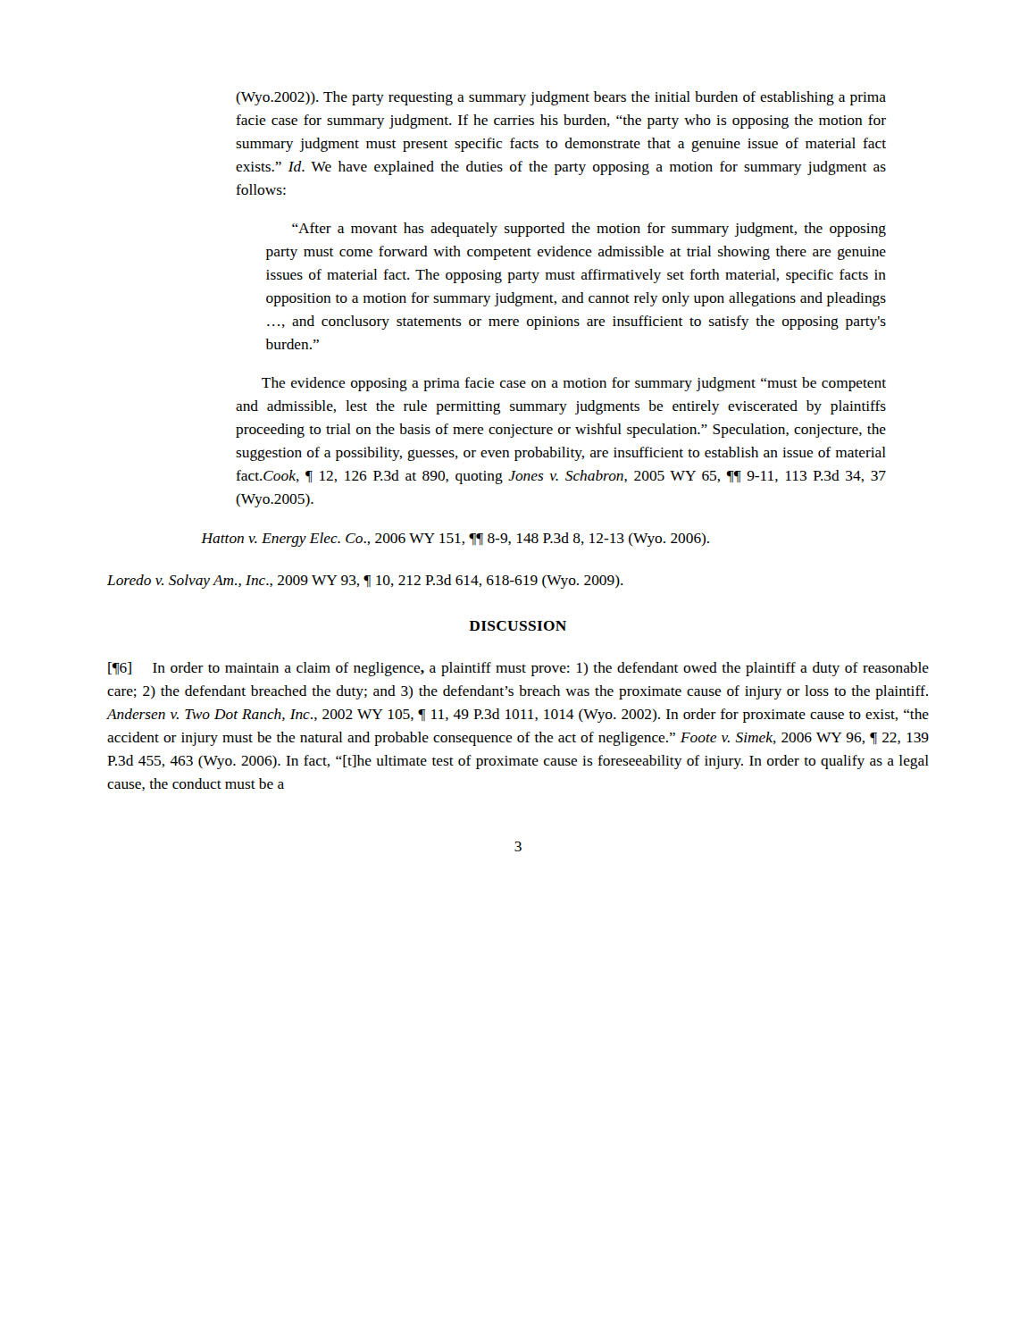(Wyo.2002)). The party requesting a summary judgment bears the initial burden of establishing a prima facie case for summary judgment. If he carries his burden, “the party who is opposing the motion for summary judgment must present specific facts to demonstrate that a genuine issue of material fact exists.” Id. We have explained the duties of the party opposing a motion for summary judgment as follows:
“After a movant has adequately supported the motion for summary judgment, the opposing party must come forward with competent evidence admissible at trial showing there are genuine issues of material fact. The opposing party must affirmatively set forth material, specific facts in opposition to a motion for summary judgment, and cannot rely only upon allegations and pleadings …, and conclusory statements or mere opinions are insufficient to satisfy the opposing party's burden.”
The evidence opposing a prima facie case on a motion for summary judgment “must be competent and admissible, lest the rule permitting summary judgments be entirely eviscerated by plaintiffs proceeding to trial on the basis of mere conjecture or wishful speculation.” Speculation, conjecture, the suggestion of a possibility, guesses, or even probability, are insufficient to establish an issue of material fact.Cook, ¶ 12, 126 P.3d at 890, quoting Jones v. Schabron, 2005 WY 65, ¶¶ 9-11, 113 P.3d 34, 37 (Wyo.2005).
Hatton v. Energy Elec. Co., 2006 WY 151, ¶¶ 8-9, 148 P.3d 8, 12-13 (Wyo. 2006).
Loredo v. Solvay Am., Inc., 2009 WY 93, ¶ 10, 212 P.3d 614, 618-619 (Wyo. 2009).
DISCUSSION
[¶6] In order to maintain a claim of negligence, a plaintiff must prove: 1) the defendant owed the plaintiff a duty of reasonable care; 2) the defendant breached the duty; and 3) the defendant’s breach was the proximate cause of injury or loss to the plaintiff. Andersen v. Two Dot Ranch, Inc., 2002 WY 105, ¶ 11, 49 P.3d 1011, 1014 (Wyo. 2002). In order for proximate cause to exist, “the accident or injury must be the natural and probable consequence of the act of negligence.” Foote v. Simek, 2006 WY 96, ¶ 22, 139 P.3d 455, 463 (Wyo. 2006). In fact, “[t]he ultimate test of proximate cause is foreseeability of injury. In order to qualify as a legal cause, the conduct must be a
3